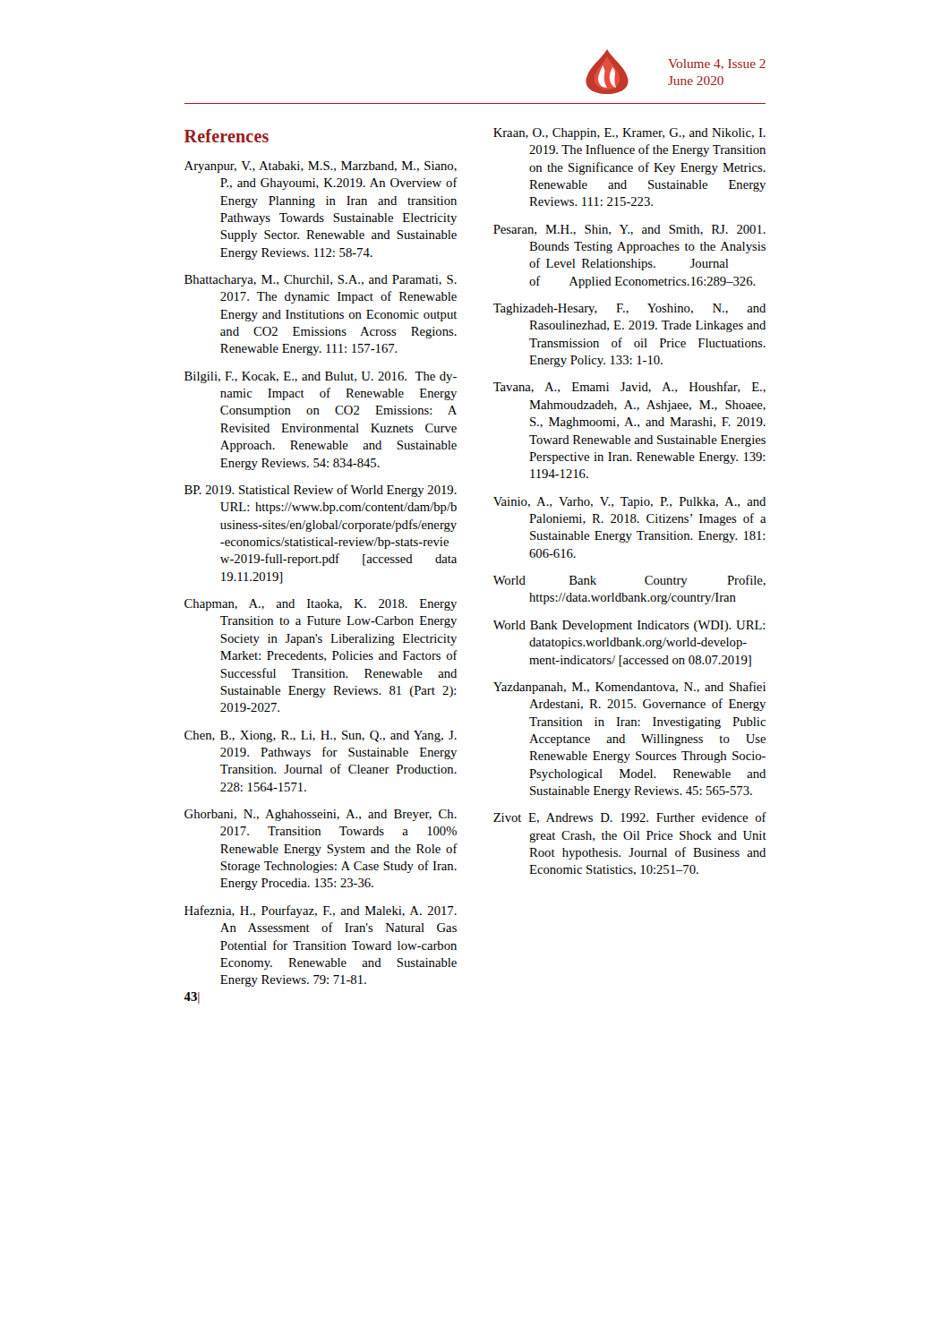Volume 4, Issue 2
June 2020
References
Aryanpur, V., Atabaki, M.S., Marzband, M., Siano, P., and Ghayoumi, K.2019. An Overview of Energy Planning in Iran and transition Pathways Towards Sustainable Electricity Supply Sector. Renewable and Sustainable Energy Reviews. 112: 58-74.
Bhattacharya, M., Churchil, S.A., and Paramati, S. 2017. The dynamic Impact of Renewable Energy and Institutions on Economic output and CO2 Emissions Across Regions. Renewable Energy. 111: 157-167.
Bilgili, F., Kocak, E., and Bulut, U. 2016. The dynamic Impact of Renewable Energy Consumption on CO2 Emissions: A Revisited Environmental Kuznets Curve Approach. Renewable and Sustainable Energy Reviews. 54: 834-845.
BP. 2019. Statistical Review of World Energy 2019. URL: https://www.bp.com/content/dam/bp/business-sites/en/global/corporate/pdfs/energy-economics/statistical-review/bp-stats-review-2019-full-report.pdf [accessed data 19.11.2019]
Chapman, A., and Itaoka, K. 2018. Energy Transition to a Future Low-Carbon Energy Society in Japan's Liberalizing Electricity Market: Precedents, Policies and Factors of Successful Transition. Renewable and Sustainable Energy Reviews. 81 (Part 2): 2019-2027.
Chen, B., Xiong, R., Li, H., Sun, Q., and Yang, J. 2019. Pathways for Sustainable Energy Transition. Journal of Cleaner Production. 228: 1564-1571.
Ghorbani, N., Aghahosseini, A., and Breyer, Ch. 2017. Transition Towards a 100% Renewable Energy System and the Role of Storage Technologies: A Case Study of Iran. Energy Procedia. 135: 23-36.
Hafeznia, H., Pourfayaz, F., and Maleki, A. 2017. An Assessment of Iran's Natural Gas Potential for Transition Toward low-carbon Economy. Renewable and Sustainable Energy Reviews. 79: 71-81.
Kraan, O., Chappin, E., Kramer, G., and Nikolic, I. 2019. The Influence of the Energy Transition on the Significance of Key Energy Metrics. Renewable and Sustainable Energy Reviews. 111: 215-223.
Pesaran, M.H., Shin, Y., and Smith, RJ. 2001. Bounds Testing Approaches to the Analysis of Level Relationships. Journal of Applied Econometrics.16:289–326.
Taghizadeh-Hesary, F., Yoshino, N., and Rasoulinezhad, E. 2019. Trade Linkages and Transmission of oil Price Fluctuations. Energy Policy. 133: 1-10.
Tavana, A., Emami Javid, A., Houshfar, E., Mahmoudzadeh, A., Ashjaee, M., Shoaee, S., Maghmoomi, A., and Marashi, F. 2019. Toward Renewable and Sustainable Energies Perspective in Iran. Renewable Energy. 139: 1194-1216.
Vainio, A., Varho, V., Tapio, P., Pulkka, A., and Paloniemi, R. 2018. Citizens’ Images of a Sustainable Energy Transition. Energy. 181: 606-616.
World Bank Country Profile, https://data.worldbank.org/country/Iran
World Bank Development Indicators (WDI). URL: datatopics.worldbank.org/world-development-indicators/ [accessed on 08.07.2019]
Yazdanpanah, M., Komendantova, N., and Shafiei Ardestani, R. 2015. Governance of Energy Transition in Iran: Investigating Public Acceptance and Willingness to Use Renewable Energy Sources Through Socio-Psychological Model. Renewable and Sustainable Energy Reviews. 45: 565-573.
Zivot E, Andrews D. 1992. Further evidence of great Crash, the Oil Price Shock and Unit Root hypothesis. Journal of Business and Economic Statistics, 10:251–70.
43|